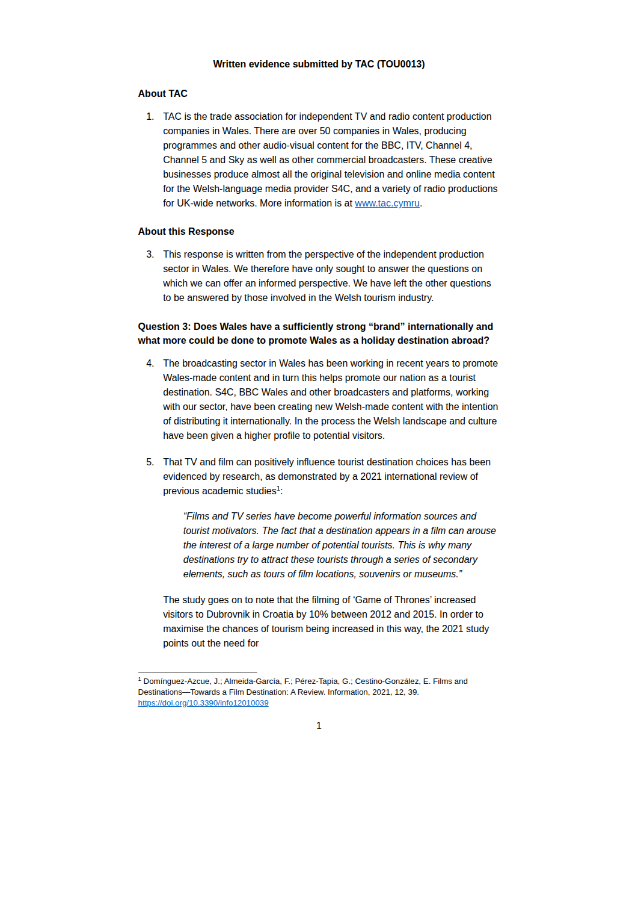Written evidence submitted by TAC (TOU0013)
About TAC
TAC is the trade association for independent TV and radio content production companies in Wales. There are over 50 companies in Wales, producing programmes and other audio-visual content for the BBC, ITV, Channel 4, Channel 5 and Sky as well as other commercial broadcasters. These creative businesses produce almost all the original television and online media content for the Welsh-language media provider S4C, and a variety of radio productions for UK-wide networks. More information is at www.tac.cymru.
About this Response
This response is written from the perspective of the independent production sector in Wales. We therefore have only sought to answer the questions on which we can offer an informed perspective. We have left the other questions to be answered by those involved in the Welsh tourism industry.
Question 3: Does Wales have a sufficiently strong “brand” internationally and what more could be done to promote Wales as a holiday destination abroad?
The broadcasting sector in Wales has been working in recent years to promote Wales-made content and in turn this helps promote our nation as a tourist destination. S4C, BBC Wales and other broadcasters and platforms, working with our sector, have been creating new Welsh-made content with the intention of distributing it internationally. In the process the Welsh landscape and culture have been given a higher profile to potential visitors.
That TV and film can positively influence tourist destination choices has been evidenced by research, as demonstrated by a 2021 international review of previous academic studies1:
“Films and TV series have become powerful information sources and tourist motivators. The fact that a destination appears in a film can arouse the interest of a large number of potential tourists. This is why many destinations try to attract these tourists through a series of secondary elements, such as tours of film locations, souvenirs or museums.”
The study goes on to note that the filming of ‘Game of Thrones’ increased visitors to Dubrovnik in Croatia by 10% between 2012 and 2015. In order to maximise the chances of tourism being increased in this way, the 2021 study points out the need for
1 Domínguez-Azcue, J.; Almeida-García, F.; Pérez-Tapia, G.; Cestino-González, E. Films and Destinations—Towards a Film Destination: A Review. Information, 2021, 12, 39. https://doi.org/10.3390/info12010039
1